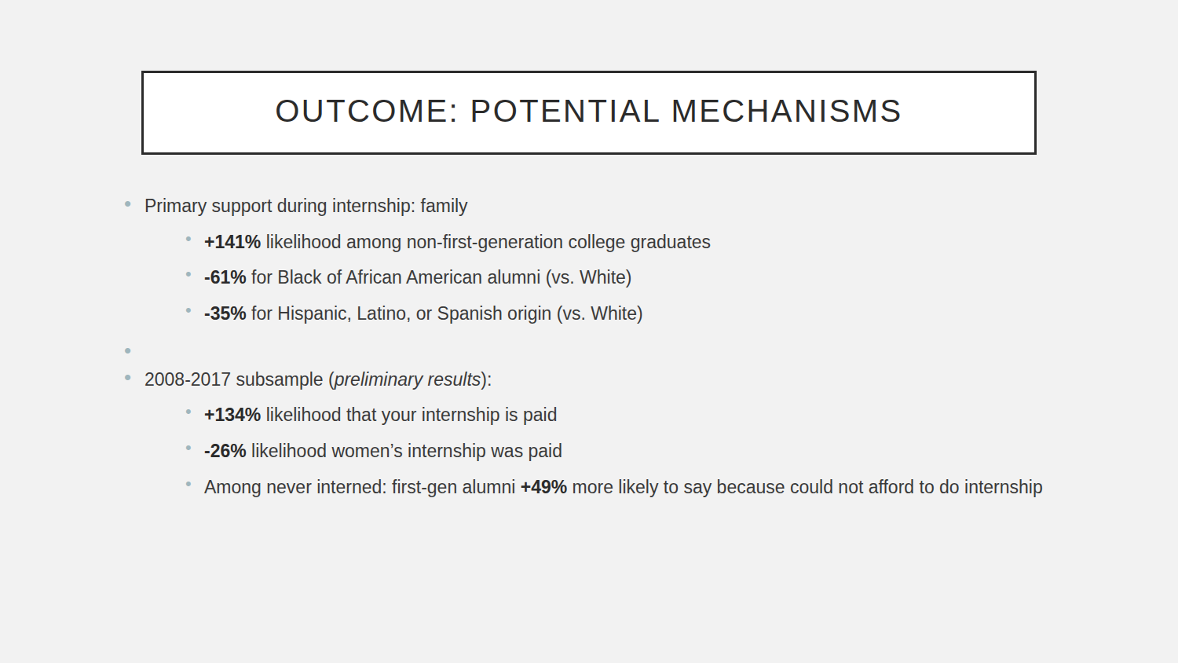Outcome: Potential Mechanisms
Primary support during internship: family
+141% likelihood among non-first-generation college graduates
-61% for Black of African American alumni (vs. White)
-35% for Hispanic, Latino, or Spanish origin (vs. White)
2008-2017 subsample (preliminary results):
+134% likelihood that your internship is paid
-26% likelihood women’s internship was paid
Among never interned: first-gen alumni +49% more likely to say because could not afford to do internship